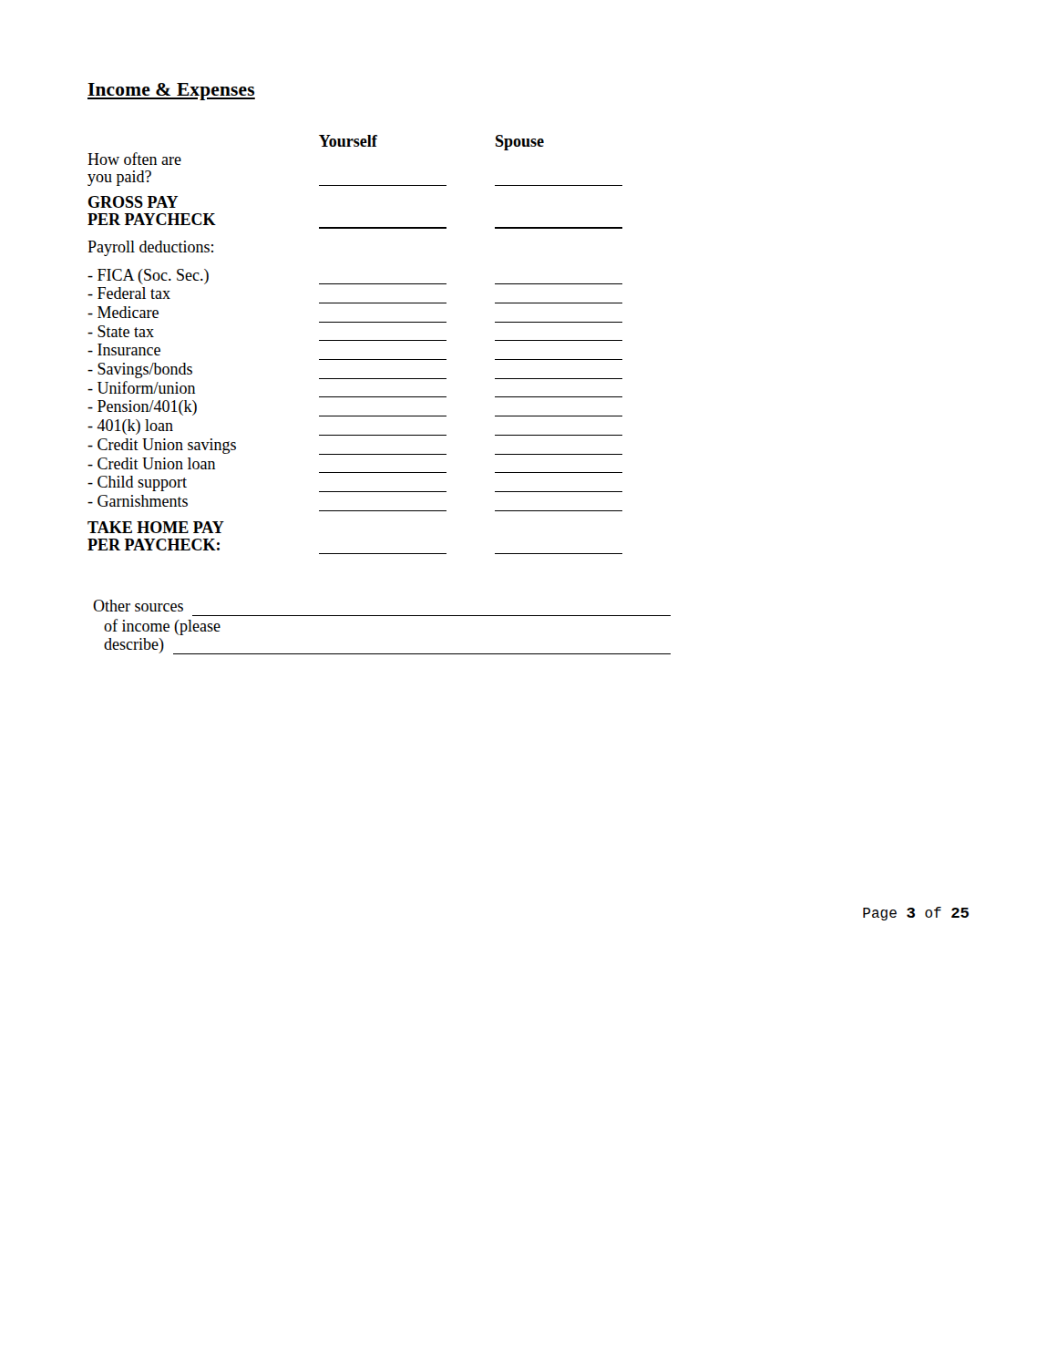Income & Expenses
| | Yourself | Spouse |
| How often are you paid? | | |
| GROSS PAY PER PAYCHECK | | |
| Payroll deductions: | | |
| - FICA (Soc. Sec.) | | |
| - Federal tax | | |
| - Medicare | | |
| - State tax | | |
| - Insurance | | |
| - Savings/bonds | | |
| - Uniform/union | | |
| - Pension/401(k) | | |
| - 401(k) loan | | |
| - Credit Union savings | | |
| - Credit Union loan | | |
| - Child support | | |
| - Garnishments | | |
| TAKE HOME PAY PER PAYCHECK: | | |
Other sources
of income (please
describe)
Page 3 of 25